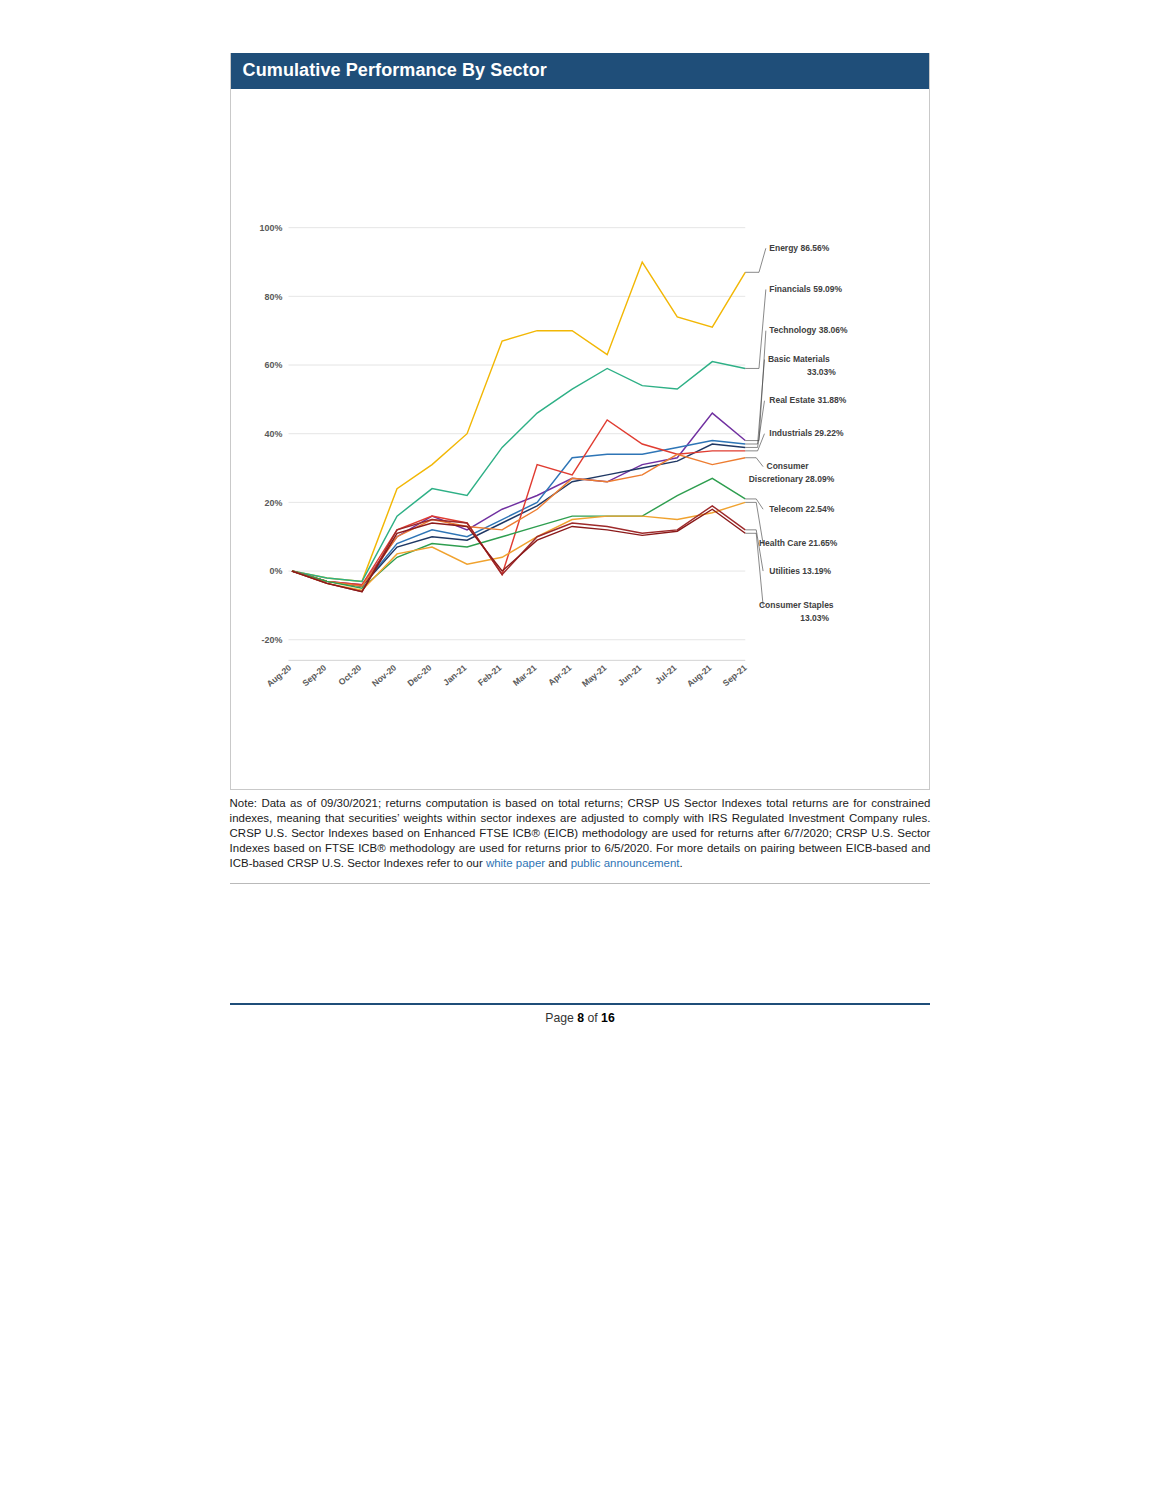Cumulative Performance By Sector
100% 80% 60% 40% 20% 0% -20% Aug-20 Sep-20 Oct-20 Nov-20 Dec-20 Jan-21 Feb-21 Mar-21 Apr-21 May-21 Jun-21 Jul-21 Aug-21 Sep-21 Energy 86.56% Financials 59.09% Technology 38.06% Basic Materials 33.03% Real Estate 31.88% Industrials 29.22% Consumer Discretionary 28.09% Telecom 22.54% Health Care 21.65% Utilities 13.19% Consumer Staples 13.03%
Note: Data as of 09/30/2021; returns computation is based on total returns; CRSP US Sector Indexes total returns are for constrained indexes, meaning that securities’ weights within sector indexes are adjusted to comply with IRS Regulated Investment Company rules. CRSP U.S. Sector Indexes based on Enhanced FTSE ICB® (EICB) methodology are used for returns after 6/7/2020; CRSP U.S. Sector Indexes based on FTSE ICB® methodology are used for returns prior to 6/5/2020. For more details on pairing between EICB-based and ICB-based CRSP U.S. Sector Indexes refer to our white paper and public announcement.
Page 8 of 16